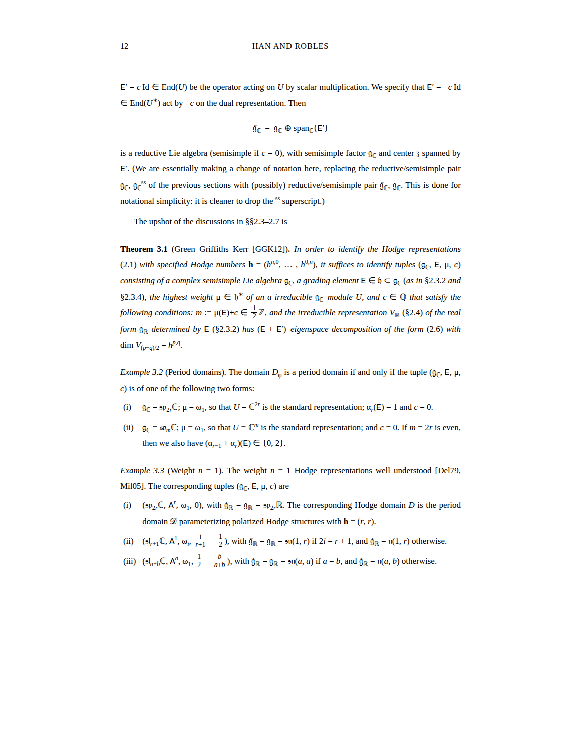12 HAN AND ROBLES
E′ = c Id ∈ End(U) be the operator acting on U by scalar multiplication. We specify that E′ = −c Id ∈ End(U∗) act by −c on the dual representation. Then
𝔤̃ℂ = 𝔤ℂ ⊕ spanℂ{E′}
is a reductive Lie algebra (semisimple if c = 0), with semisimple factor 𝔤ℂ and center 𝔷 spanned by E′. (We are essentially making a change of notation here, replacing the reductive/semisimple pair 𝔤ℂ, 𝔤ℂss of the previous sections with (possibly) reductive/semisimple pair 𝔤̃ℂ, 𝔤ℂ. This is done for notational simplicity: it is cleaner to drop the ss superscript.)
The upshot of the discussions in §§2.3–2.7 is
Theorem 3.1 (Green–Griffiths–Kerr [GGK12]). In order to identify the Hodge representations (2.1) with specified Hodge numbers h = (hn,0, … , h0,n), it suffices to identify tuples (𝔤ℂ, E, μ, c) consisting of a complex semisimple Lie algebra 𝔤ℂ, a grading element E ∈ 𝔥 ⊂ 𝔤ℂ (as in §2.3.2 and §2.3.4), the highest weight μ ∈ 𝔥∗ of an a irreducible 𝔤ℂ–module U, and c ∈ ℚ that satisfy the following conditions: m := μ(E)+c ∈ 12 ℤ, and the irreducible representation Vℝ (§2.4) of the real form 𝔤ℝ determined by E (§2.3.2) has (E + E′)–eigenspace decomposition of the form (2.6) with dim V(p−q)/2 = hp,q.
Example 3.2 (Period domains). The domain Dφ is a period domain if and only if the tuple (𝔤ℂ, E, μ, c) is of one of the following two forms:
(i) 𝔤ℂ = 𝔰𝔭2rℂ; μ = ω1, so that U = ℂ2r is the standard representation; αr(E) = 1 and c = 0.
(ii) 𝔤ℂ = 𝔰𝔬mℂ; μ = ω1, so that U = ℂm is the standard representation; and c = 0. If m = 2r is even, then we also have (αr−1 + αr)(E) ∈ {0, 2}.
Example 3.3 (Weight n = 1). The weight n = 1 Hodge representations well understood [Del79, Mil05]. The corresponding tuples (𝔤ℂ, E, μ, c) are
(i)(𝔰𝔭2rℂ, Ar, ω1, 0), with 𝔤̃ℝ = 𝔤ℝ = 𝔰𝔭2rℝ. The corresponding Hodge domain D is the period domain 𝒟 parameterizing polarized Hodge structures with h = (r, r).
(ii)(𝔰𝔩r+1ℂ, A1, ωi, ir+1 − 12), with 𝔤̃ℝ = 𝔤ℝ = 𝔰𝔲(1, r) if 2i = r + 1, and 𝔤̃ℝ = 𝔲(1, r) otherwise.
(iii)(𝔰𝔩a+bℂ, Aa, ω1, 12 − ba+b), with 𝔤̃ℝ = 𝔤ℝ = 𝔰𝔲(a, a) if a = b, and 𝔤̃ℝ = 𝔲(a, b) otherwise.